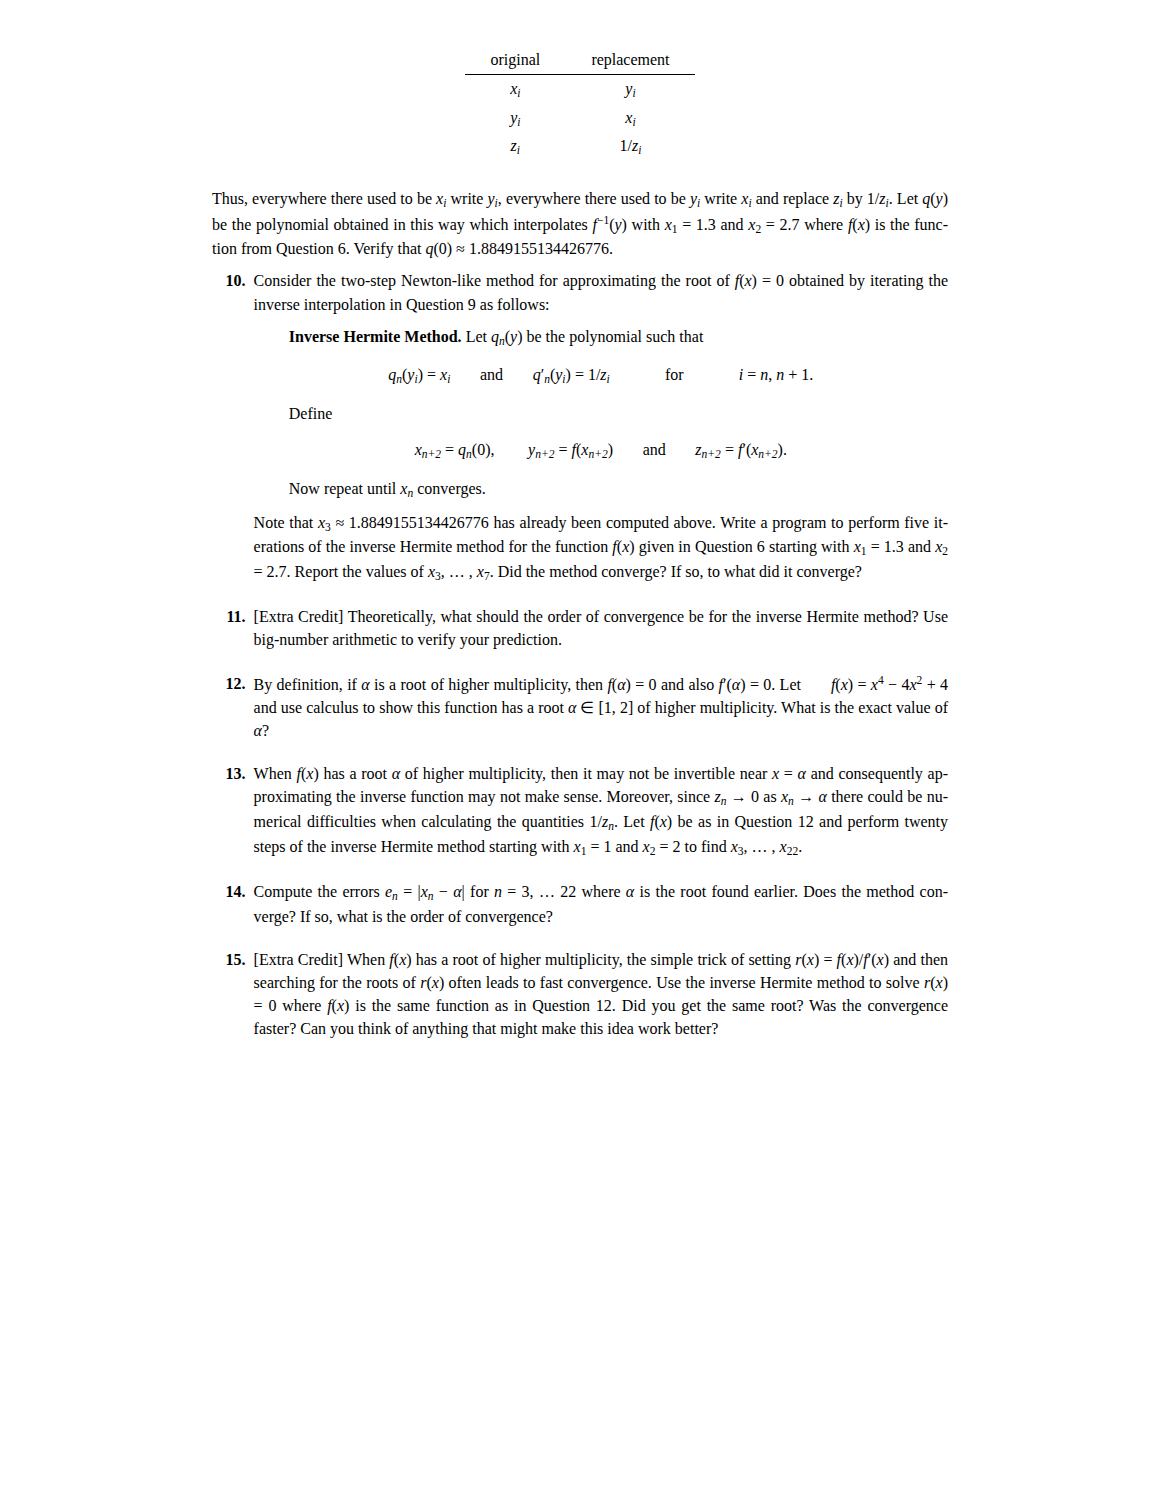| original | replacement |
| --- | --- |
| x i | y i |
| y i | x i |
| z i | 1/ z i |
Thus, everywhere there used to be xi write yi, everywhere there used to be yi write xi and replace zi by 1/zi. Let q(y) be the polynomial obtained in this way which interpolates f−1(y) with x1 = 1.3 and x2 = 2.7 where f(x) is the function from Question 6. Verify that q(0) ≈ 1.8849155134426776.
Consider the two-step Newton-like method for approximating the root of f(x) = 0 obtained by iterating the inverse interpolation in Question 9 as follows:
Inverse Hermite Method. Let qn(y) be the polynomial such that
qn(yi) = xi and q′n(yi) = 1/zi for i = n, n + 1.
Define
xn+2 = qn(0), yn+2 = f(xn+2) and zn+2 = f′(xn+2).
Now repeat until xn converges.
Note that x3 ≈ 1.8849155134426776 has already been computed above. Write a program to perform five iterations of the inverse Hermite method for the function f(x) given in Question 6 starting with x1 = 1.3 and x2 = 2.7. Report the values of x3, … , x7. Did the method converge? If so, to what did it converge?
[Extra Credit] Theoretically, what should the order of convergence be for the inverse Hermite method? Use big-number arithmetic to verify your prediction.
By definition, if α is a root of higher multiplicity, then f(α) = 0 and also f′(α) = 0. Let f(x) = x4 − 4x2 + 4 and use calculus to show this function has a root α ∈ [1, 2] of higher multiplicity. What is the exact value of α?
When f(x) has a root α of higher multiplicity, then it may not be invertible near x = α and consequently approximating the inverse function may not make sense. Moreover, since zn → 0 as xn → α there could be numerical difficulties when calculating the quantities 1/zn. Let f(x) be as in Question 12 and perform twenty steps of the inverse Hermite method starting with x1 = 1 and x2 = 2 to find x3, … , x22.
Compute the errors en = |xn − α| for n = 3, … 22 where α is the root found earlier. Does the method converge? If so, what is the order of convergence?
[Extra Credit] When f(x) has a root of higher multiplicity, the simple trick of setting r(x) = f(x)/f′(x) and then searching for the roots of r(x) often leads to fast convergence. Use the inverse Hermite method to solve r(x) = 0 where f(x) is the same function as in Question 12. Did you get the same root? Was the convergence faster? Can you think of anything that might make this idea work better?